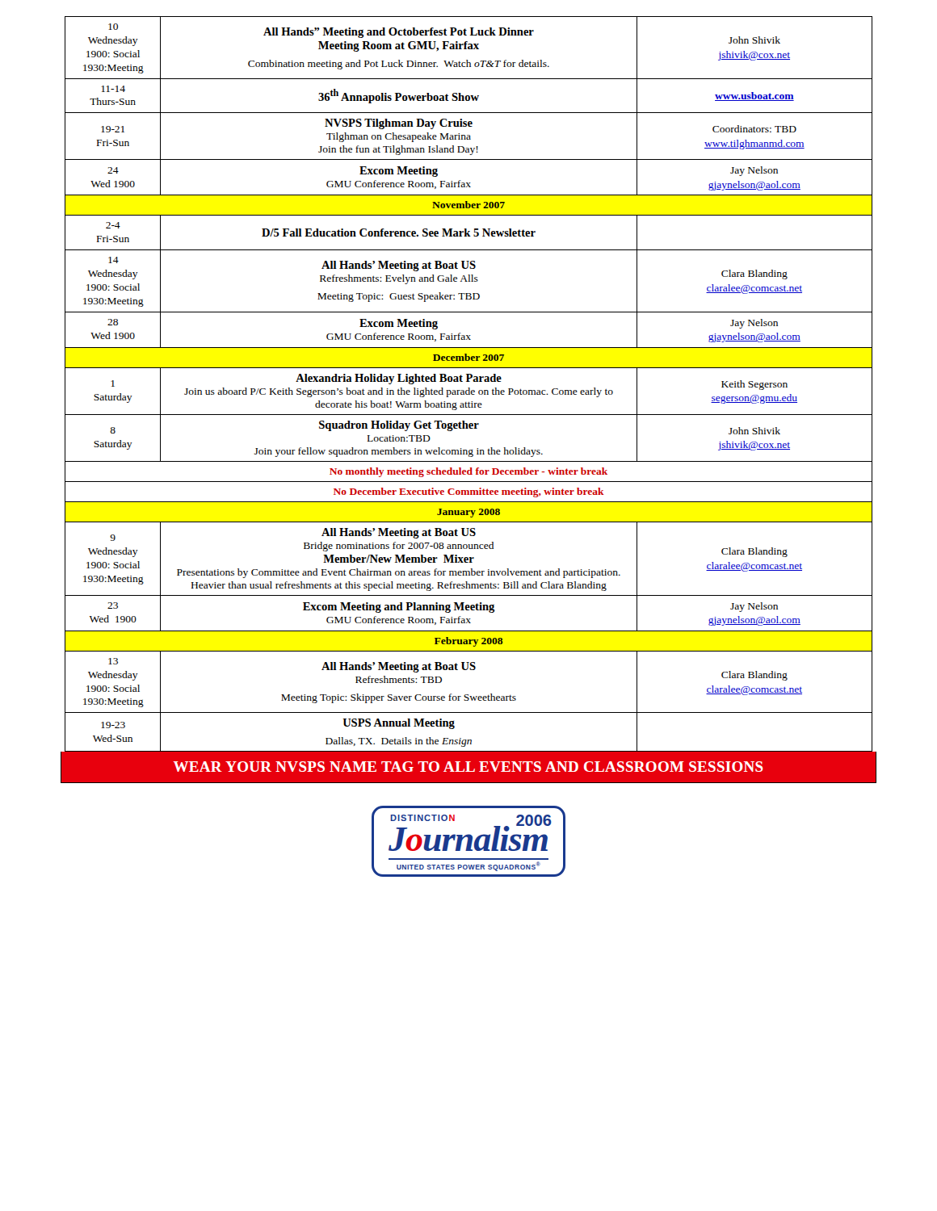| 10 Wednesday 1900: Social 1930:Meeting | All Hands” Meeting and Octoberfest Pot Luck Dinner Meeting Room at GMU, Fairfax Combination meeting and Pot Luck Dinner. Watch oT&T for details. | John Shivik jshivik@cox.net |
| 11-14 Thurs-Sun | 36 th Annapolis Powerboat Show | www.usboat.com |
| 19-21 Fri-Sun | NVSPS Tilghman Day Cruise Tilghman on Chesapeake Marina Join the fun at Tilghman Island Day! | Coordinators: TBD www.tilghmanmd.com |
| 24 Wed 1900 | Excom Meeting GMU Conference Room, Fairfax | Jay Nelson gjaynelson@aol.com |
| November 2007 |
| 2-4 Fri-Sun | D/5 Fall Education Conference. See Mark 5 Newsletter | |
| 14 Wednesday 1900: Social 1930:Meeting | All Hands’ Meeting at Boat US Refreshments: Evelyn and Gale Alls Meeting Topic: Guest Speaker: TBD | Clara Blanding claralee@comcast.net |
| 28 Wed 1900 | Excom Meeting GMU Conference Room, Fairfax | Jay Nelson gjaynelson@aol.com |
| December 2007 |
| 1 Saturday | Alexandria Holiday Lighted Boat Parade Join us aboard P/C Keith Segerson’s boat and in the lighted parade on the Potomac. Come early to decorate his boat! Warm boating attire | Keith Segerson segerson@gmu.edu |
| 8 Saturday | Squadron Holiday Get Together Location:TBD Join your fellow squadron members in welcoming in the holidays. | John Shivik jshivik@cox.net |
| No monthly meeting scheduled for December - winter break |
| No December Executive Committee meeting, winter break |
| January 2008 |
| 9 Wednesday 1900: Social 1930:Meeting | All Hands’ Meeting at Boat US Bridge nominations for 2007-08 announced Member/New Member Mixer Presentations by Committee and Event Chairman on areas for member involvement and participation. Heavier than usual refreshments at this special meeting. Refreshments: Bill and Clara Blanding | Clara Blanding claralee@comcast.net |
| 23 Wed 1900 | Excom Meeting and Planning Meeting GMU Conference Room, Fairfax | Jay Nelson gjaynelson@aol.com |
| February 2008 |
| 13 Wednesday 1900: Social 1930:Meeting | All Hands’ Meeting at Boat US Refreshments: TBD Meeting Topic: Skipper Saver Course for Sweethearts | Clara Blanding claralee@comcast.net |
| 19-23 Wed-Sun | USPS Annual Meeting Dallas, TX. Details in the Ensign | |
WEAR YOUR NVSPS NAME TAG TO ALL EVENTS AND CLASSROOM SESSIONS
2006
DISTINCTION
Journalism
UNITED STATES POWER SQUADRONS®